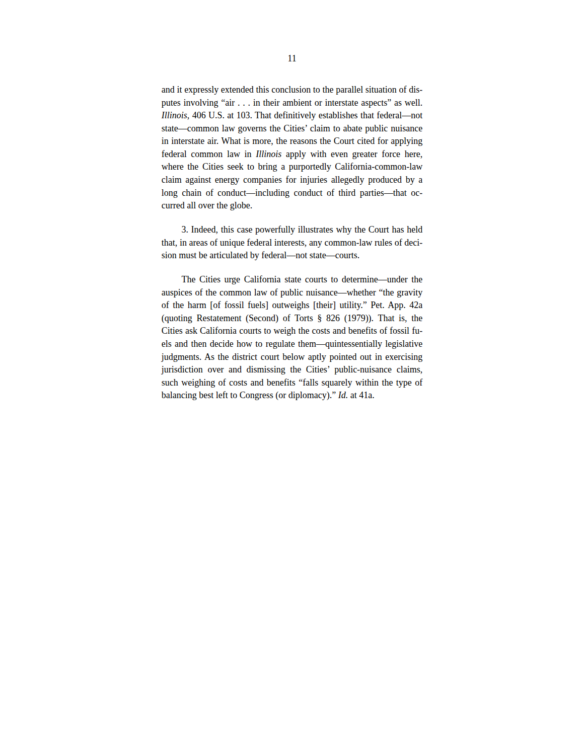11
and it expressly extended this conclusion to the parallel situation of disputes involving “air . . . in their ambient or interstate aspects” as well. Illinois, 406 U.S. at 103. That definitively establishes that federal—not state—common law governs the Cities’ claim to abate public nuisance in interstate air. What is more, the reasons the Court cited for applying federal common law in Illinois apply with even greater force here, where the Cities seek to bring a purportedly California-common-law claim against energy companies for injuries allegedly produced by a long chain of conduct—including conduct of third parties—that occurred all over the globe.
3. Indeed, this case powerfully illustrates why the Court has held that, in areas of unique federal interests, any common-law rules of decision must be articulated by federal—not state—courts.
The Cities urge California state courts to determine—under the auspices of the common law of public nuisance—whether “the gravity of the harm [of fossil fuels] outweighs [their] utility.” Pet. App. 42a (quoting Restatement (Second) of Torts § 826 (1979)). That is, the Cities ask California courts to weigh the costs and benefits of fossil fuels and then decide how to regulate them—quintessentially legislative judgments. As the district court below aptly pointed out in exercising jurisdiction over and dismissing the Cities’ public-nuisance claims, such weighing of costs and benefits “falls squarely within the type of balancing best left to Congress (or diplomacy).” Id. at 41a.